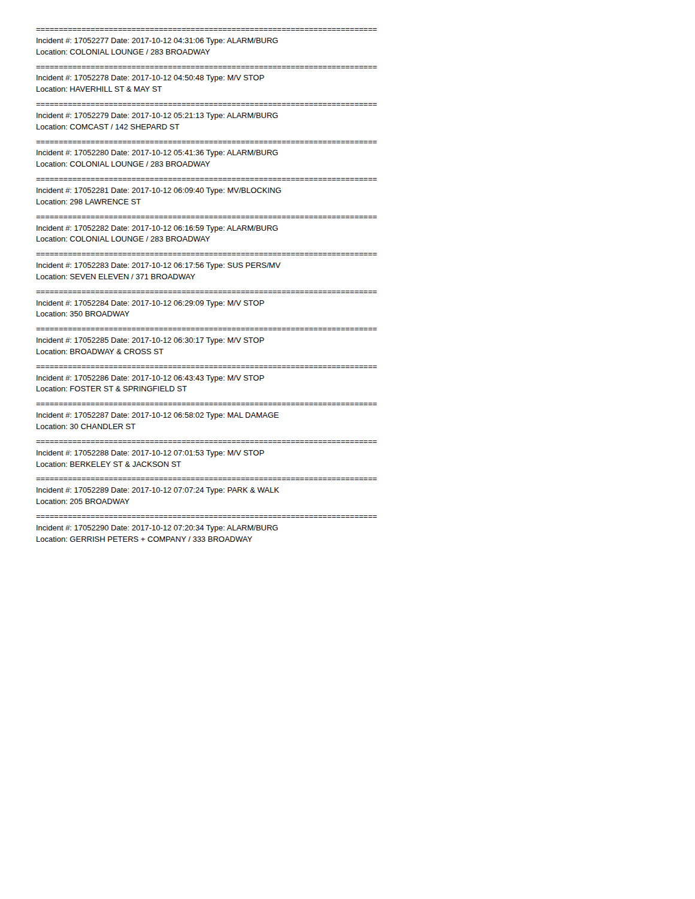===========================================================================
Incident #: 17052277 Date: 2017-10-12 04:31:06 Type: ALARM/BURG
Location: COLONIAL LOUNGE / 283 BROADWAY
===========================================================================
Incident #: 17052278 Date: 2017-10-12 04:50:48 Type: M/V STOP
Location: HAVERHILL ST & MAY ST
===========================================================================
Incident #: 17052279 Date: 2017-10-12 05:21:13 Type: ALARM/BURG
Location: COMCAST / 142 SHEPARD ST
===========================================================================
Incident #: 17052280 Date: 2017-10-12 05:41:36 Type: ALARM/BURG
Location: COLONIAL LOUNGE / 283 BROADWAY
===========================================================================
Incident #: 17052281 Date: 2017-10-12 06:09:40 Type: MV/BLOCKING
Location: 298 LAWRENCE ST
===========================================================================
Incident #: 17052282 Date: 2017-10-12 06:16:59 Type: ALARM/BURG
Location: COLONIAL LOUNGE / 283 BROADWAY
===========================================================================
Incident #: 17052283 Date: 2017-10-12 06:17:56 Type: SUS PERS/MV
Location: SEVEN ELEVEN / 371 BROADWAY
===========================================================================
Incident #: 17052284 Date: 2017-10-12 06:29:09 Type: M/V STOP
Location: 350 BROADWAY
===========================================================================
Incident #: 17052285 Date: 2017-10-12 06:30:17 Type: M/V STOP
Location: BROADWAY & CROSS ST
===========================================================================
Incident #: 17052286 Date: 2017-10-12 06:43:43 Type: M/V STOP
Location: FOSTER ST & SPRINGFIELD ST
===========================================================================
Incident #: 17052287 Date: 2017-10-12 06:58:02 Type: MAL DAMAGE
Location: 30 CHANDLER ST
===========================================================================
Incident #: 17052288 Date: 2017-10-12 07:01:53 Type: M/V STOP
Location: BERKELEY ST & JACKSON ST
===========================================================================
Incident #: 17052289 Date: 2017-10-12 07:07:24 Type: PARK & WALK
Location: 205 BROADWAY
===========================================================================
Incident #: 17052290 Date: 2017-10-12 07:20:34 Type: ALARM/BURG
Location: GERRISH PETERS + COMPANY / 333 BROADWAY